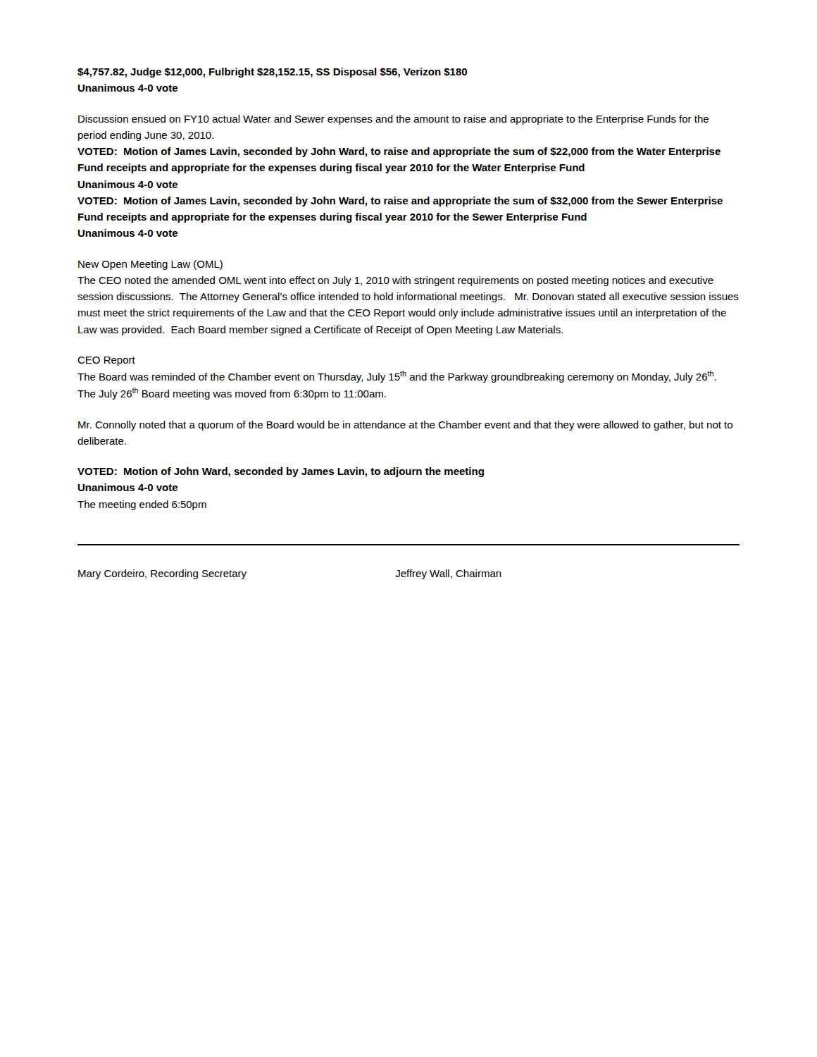$4,757.82, Judge $12,000, Fulbright $28,152.15, SS Disposal $56, Verizon $180
Unanimous 4-0 vote
Discussion ensued on FY10 actual Water and Sewer expenses and the amount to raise and appropriate to the Enterprise Funds for the period ending June 30, 2010.
VOTED: Motion of James Lavin, seconded by John Ward, to raise and appropriate the sum of $22,000 from the Water Enterprise Fund receipts and appropriate for the expenses during fiscal year 2010 for the Water Enterprise Fund
Unanimous 4-0 vote
VOTED: Motion of James Lavin, seconded by John Ward, to raise and appropriate the sum of $32,000 from the Sewer Enterprise Fund receipts and appropriate for the expenses during fiscal year 2010 for the Sewer Enterprise Fund
Unanimous 4-0 vote
New Open Meeting Law (OML)
The CEO noted the amended OML went into effect on July 1, 2010 with stringent requirements on posted meeting notices and executive session discussions. The Attorney General’s office intended to hold informational meetings. Mr. Donovan stated all executive session issues must meet the strict requirements of the Law and that the CEO Report would only include administrative issues until an interpretation of the Law was provided. Each Board member signed a Certificate of Receipt of Open Meeting Law Materials.
CEO Report
The Board was reminded of the Chamber event on Thursday, July 15th and the Parkway groundbreaking ceremony on Monday, July 26th. The July 26th Board meeting was moved from 6:30pm to 11:00am.
Mr. Connolly noted that a quorum of the Board would be in attendance at the Chamber event and that they were allowed to gather, but not to deliberate.
VOTED: Motion of John Ward, seconded by James Lavin, to adjourn the meeting
Unanimous 4-0 vote
The meeting ended 6:50pm
Mary Cordeiro, Recording Secretary
Jeffrey Wall, Chairman